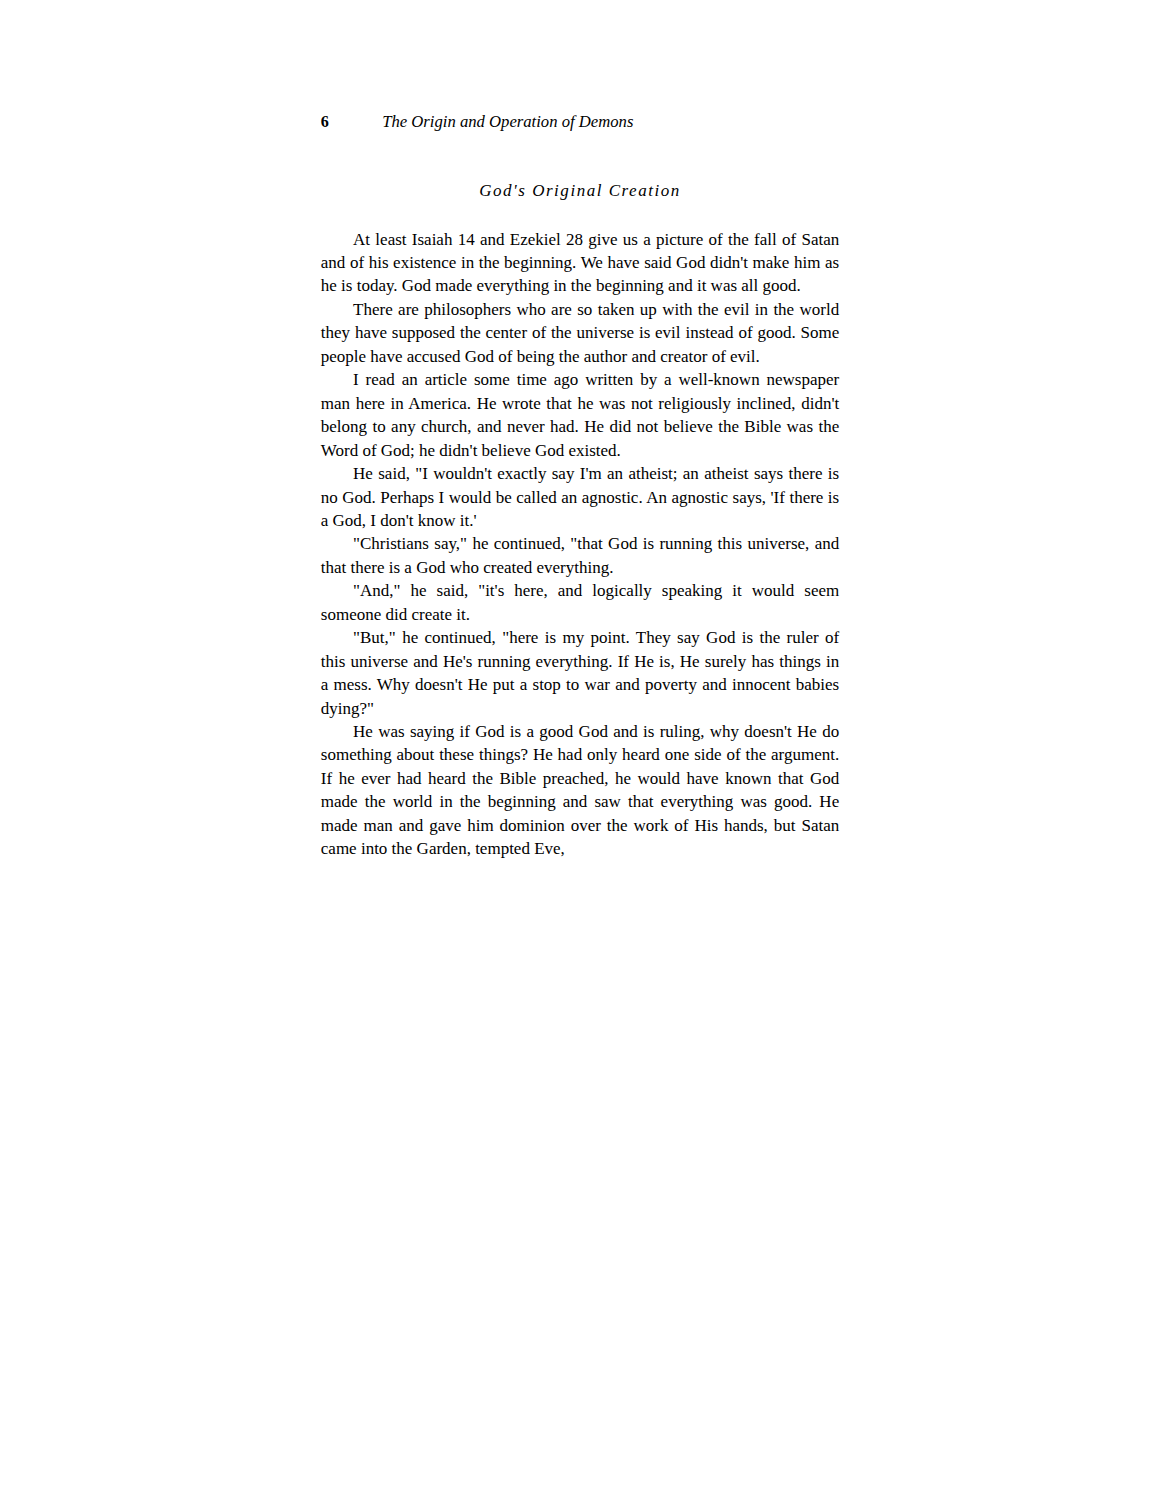6 The Origin and Operation of Demons
God's Original Creation
At least Isaiah 14 and Ezekiel 28 give us a picture of the fall of Satan and of his existence in the beginning. We have said God didn't make him as he is today. God made everything in the beginning and it was all good.
There are philosophers who are so taken up with the evil in the world they have supposed the center of the universe is evil instead of good. Some people have accused God of being the author and creator of evil.
I read an article some time ago written by a well-known newspaper man here in America. He wrote that he was not religiously inclined, didn't belong to any church, and never had. He did not believe the Bible was the Word of God; he didn't believe God existed.
He said, "I wouldn't exactly say I'm an atheist; an atheist says there is no God. Perhaps I would be called an agnostic. An agnostic says, 'If there is a God, I don't know it.'
"Christians say," he continued, "that God is running this universe, and that there is a God who created everything.
"And," he said, "it's here, and logically speaking it would seem someone did create it.
"But," he continued, "here is my point. They say God is the ruler of this universe and He's running everything. If He is, He surely has things in a mess. Why doesn't He put a stop to war and poverty and innocent babies dying?"
He was saying if God is a good God and is ruling, why doesn't He do something about these things? He had only heard one side of the argument. If he ever had heard the Bible preached, he would have known that God made the world in the beginning and saw that everything was good. He made man and gave him dominion over the work of His hands, but Satan came into the Garden, tempted Eve,